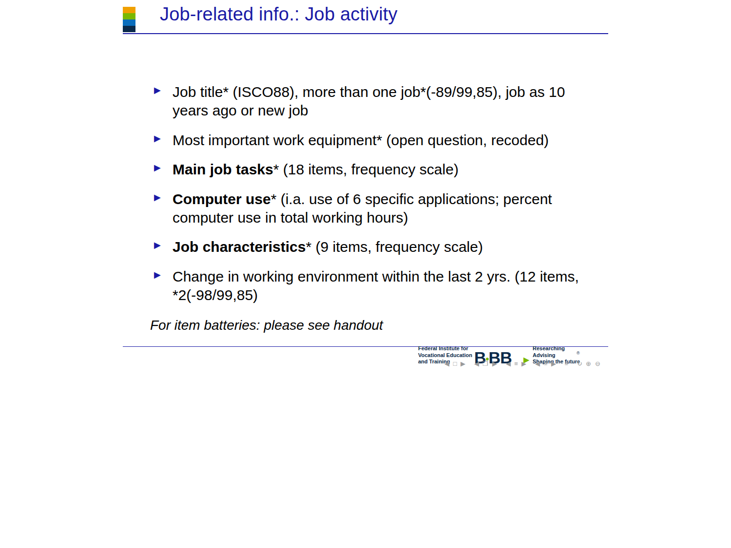Job-related info.: Job activity
Job title* (ISCO88), more than one job*(-89/99,85), job as 10 years ago or new job
Most important work equipment* (open question, recoded)
Main job tasks* (18 items, frequency scale)
Computer use* (i.a. use of 6 specific applications; percent computer use in total working hours)
Job characteristics* (9 items, frequency scale)
Change in working environment within the last 2 yrs. (12 items, *2(-98/99,85)
For item batteries: please see handout
Federal Institute for
Vocational Education
and Training
B•BB
▶
Researching
Advising
Shaping the future
®
◀ □ ▶ ◀ ❐ ▶ ◀ ≡ ▶ ◀ ≡ ▶ ≡ ↻ ⊕ ⊖